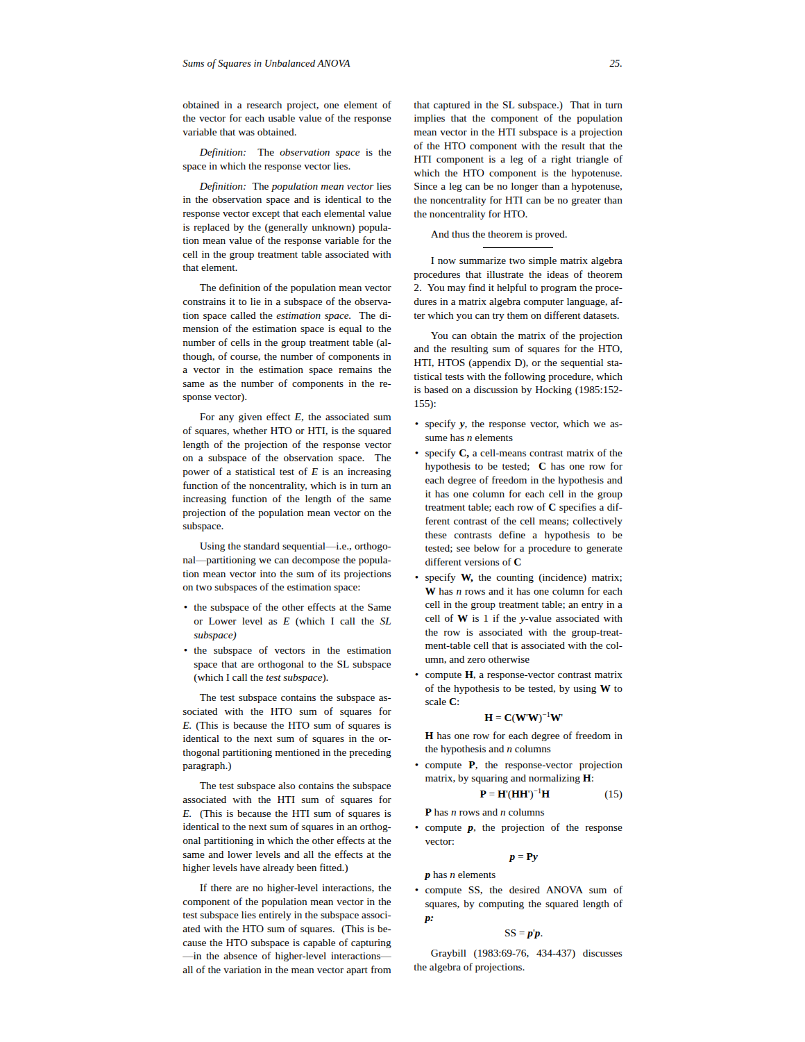Sums of Squares in Unbalanced ANOVA 25.
obtained in a research project, one element of the vector for each usable value of the response variable that was obtained.
Definition: The observation space is the space in which the response vector lies.
Definition: The population mean vector lies in the observation space and is identical to the response vector except that each elemental value is replaced by the (generally unknown) population mean value of the response variable for the cell in the group treatment table associated with that element.
The definition of the population mean vector constrains it to lie in a subspace of the observation space called the estimation space. The dimension of the estimation space is equal to the number of cells in the group treatment table (although, of course, the number of components in a vector in the estimation space remains the same as the number of components in the response vector).
For any given effect E, the associated sum of squares, whether HTO or HTI, is the squared length of the projection of the response vector on a subspace of the observation space. The power of a statistical test of E is an increasing function of the noncentrality, which is in turn an increasing function of the length of the same projection of the population mean vector on the subspace.
Using the standard sequential—i.e., orthogonal—partitioning we can decompose the population mean vector into the sum of its projections on two subspaces of the estimation space:
the subspace of the other effects at the Same or Lower level as E (which I call the SL subspace)
the subspace of vectors in the estimation space that are orthogonal to the SL subspace (which I call the test subspace).
The test subspace contains the subspace associated with the HTO sum of squares for E. (This is because the HTO sum of squares is identical to the next sum of squares in the orthogonal partitioning mentioned in the preceding paragraph.)
The test subspace also contains the subspace associated with the HTI sum of squares for E. (This is because the HTI sum of squares is identical to the next sum of squares in an orthogonal partitioning in which the other effects at the same and lower levels and all the effects at the higher levels have already been fitted.)
If there are no higher-level interactions, the component of the population mean vector in the test subspace lies entirely in the subspace associated with the HTO sum of squares. (This is because the HTO subspace is capable of capturing—in the absence of higher-level interactions—all of the variation in the mean vector apart from that captured in the SL subspace.) That in turn implies that the component of the population mean vector in the HTI subspace is a projection of the HTO component with the result that the HTI component is a leg of a right triangle of which the HTO component is the hypotenuse. Since a leg can be no longer than a hypotenuse, the noncentrality for HTI can be no greater than the noncentrality for HTO.
And thus the theorem is proved.
I now summarize two simple matrix algebra procedures that illustrate the ideas of theorem 2. You may find it helpful to program the procedures in a matrix algebra computer language, after which you can try them on different datasets.
You can obtain the matrix of the projection and the resulting sum of squares for the HTO, HTI, HTOS (appendix D), or the sequential statistical tests with the following procedure, which is based on a discussion by Hocking (1985:152-155):
specify y, the response vector, which we assume has n elements
specify C, a cell-means contrast matrix of the hypothesis to be tested; C has one row for each degree of freedom in the hypothesis and it has one column for each cell in the group treatment table; each row of C specifies a different contrast of the cell means; collectively these contrasts define a hypothesis to be tested; see below for a procedure to generate different versions of C
specify W, the counting (incidence) matrix; W has n rows and it has one column for each cell in the group treatment table; an entry in a cell of W is 1 if the y-value associated with the row is associated with the group-treatment-table cell that is associated with the column, and zero otherwise
compute H, a response-vector contrast matrix of the hypothesis to be tested, by using W to scale C: H = C(W'W)−1W' H has one row for each degree of freedom in the hypothesis and n columns
compute P, the response-vector projection matrix, by squaring and normalizing H:
(15) P = H'(HH')−1H
P has n rows and n columns
compute p, the projection of the response vector: p = Py p has n elements
compute SS, the desired ANOVA sum of squares, by computing the squared length of p: SS = p'p.
Graybill (1983:69-76, 434-437) discusses the algebra of projections.